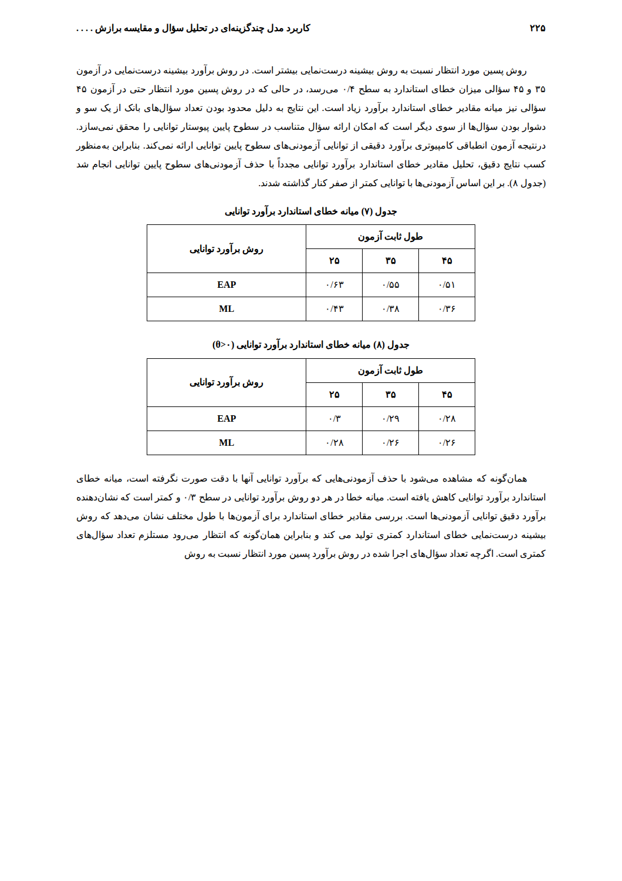۲۲۵ کاربرد مدل چندگزینه‌ای در تحلیل سؤال و مقایسه برازش . . . .
روش پسین مورد انتظار نسبت به روش بیشینه درست‌نمایی بیشتر است. در روش برآورد بیشینه درست‌نمایی در آزمون ۳۵ و ۴۵ سؤالی میزان خطای استاندارد به سطح ۰/۴ می‌رسد، در حالی که در روش پسین مورد انتظار حتی در آزمون ۴۵ سؤالی نیز میانه مقادیر خطای استاندارد برآورد زیاد است. این نتایج به دلیل محدود بودن تعداد سؤال‌های بانک از یک سو و دشوار بودن سؤال‌ها از سوی دیگر است که امکان ارائه سؤال متناسب در سطوح پایین پیوستار توانایی را محقق نمی‌سازد. درنتیجه آزمون انطباقی کامپیوتری برآورد دقیقی از توانایی آزمودنی‌های سطوح پایین توانایی ارائه نمی‌کند. بنابراین به‌منظور کسب نتایج دقیق، تحلیل مقادیر خطای استاندارد برآورد توانایی مجدداً با حذف آزمودنی‌های سطوح پایین توانایی انجام شد (جدول ۸). بر این اساس آزمودنی‌ها با توانایی کمتر از صفر کنار گذاشته شدند.
جدول (۷) میانه خطای استاندارد برآورد توانایی
| طول ثابت آزمون | روش برآورد توانایی |
| --- | --- |
| ۴۵ | ۳۵ | ۲۵ |
| ۰/۵۱ | ۰/۵۵ | ۰/۶۳ | EAP |
| ۰/۳۶ | ۰/۳۸ | ۰/۴۳ | ML |
جدول (۸) میانه خطای استاندارد برآورد توانایی (θ>۰)
| طول ثابت آزمون | روش برآورد توانایی |
| --- | --- |
| ۴۵ | ۳۵ | ۲۵ |
| ۰/۲۸ | ۰/۲۹ | ۰/۳ | EAP |
| ۰/۲۶ | ۰/۲۶ | ۰/۲۸ | ML |
همان‌گونه که مشاهده می‌شود با حذف آزمودنی‌هایی که برآورد توانایی آنها با دقت صورت نگرفته است، میانه خطای استاندارد برآورد توانایی کاهش یافته است. میانه خطا در هر دو روش برآورد توانایی در سطح ۰/۳ و کمتر است که نشان‌دهنده برآورد دقیق توانایی آزمودنی‌ها است. بررسی مقادیر خطای استاندارد برای آزمون‌ها با طول مختلف نشان می‌دهد که روش بیشینه درست‌نمایی خطای استاندارد کمتری تولید می کند و بنابراین همان‌گونه که انتظار می‌رود مستلزم تعداد سؤال‌های کمتری است. اگرچه تعداد سؤال‌های اجرا شده در روش برآورد پسین مورد انتظار نسبت به روش